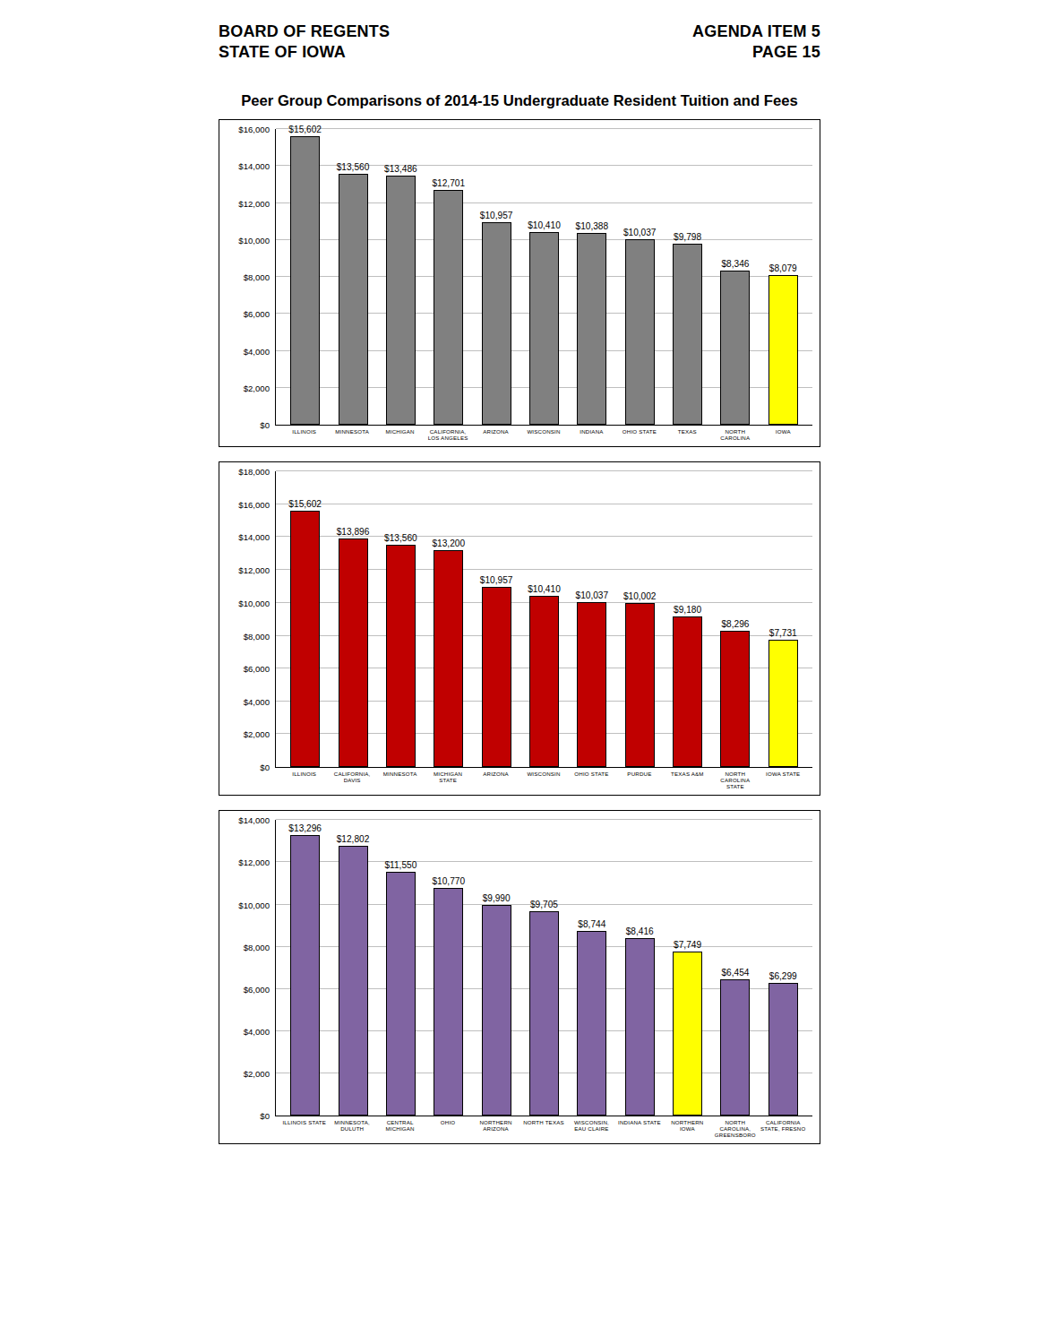BOARD OF REGENTS
STATE OF IOWA
AGENDA ITEM 5
PAGE 15
Peer Group Comparisons of 2014-15 Undergraduate Resident Tuition and Fees
$16,000
$14,000
$12,000
$10,000
$8,000
$6,000
$4,000
$2,000
$0
$15,602
$13,560
$13,486
$12,701
$10,957
$10,410
$10,388
$10,037
$9,798
$8,346
$8,079
ILLINOIS
MINNESOTA
MICHIGAN
CALIFORNIA, LOS ANGELES
ARIZONA
WISCONSIN
INDIANA
OHIO STATE
TEXAS
NORTH CAROLINA
IOWA
$18,000
$16,000
$14,000
$12,000
$10,000
$8,000
$6,000
$4,000
$2,000
$0
$15,602
$13,896
$13,560
$13,200
$10,957
$10,410
$10,037
$10,002
$9,180
$8,296
$7,731
ILLINOIS
CALIFORNIA, DAVIS
MINNESOTA
MICHIGAN STATE
ARIZONA
WISCONSIN
OHIO STATE
PURDUE
TEXAS A&M
NORTH CAROLINA STATE
IOWA STATE
$14,000
$12,000
$10,000
$8,000
$6,000
$4,000
$2,000
$0
$13,296
$12,802
$11,550
$10,770
$9,990
$9,705
$8,744
$8,416
$7,749
$6,454
$6,299
ILLINOIS STATE
MINNESOTA, DULUTH
CENTRAL MICHIGAN
OHIO
NORTHERN ARIZONA
NORTH TEXAS
WISCONSIN, EAU CLAIRE
INDIANA STATE
NORTHERN IOWA
NORTH CAROLINA, GREENSBORO
CALIFORNIA STATE, FRESNO